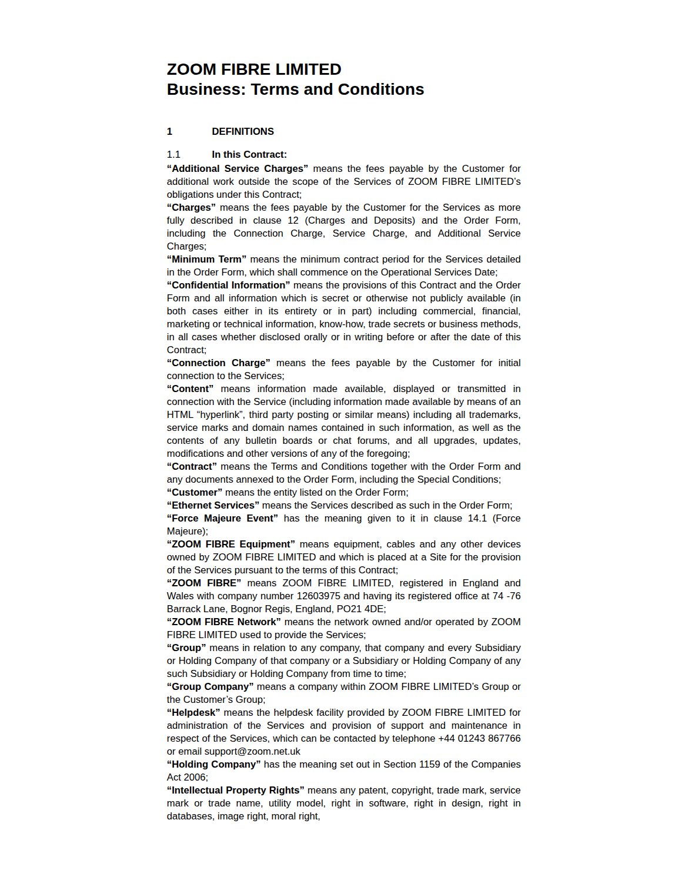ZOOM FIBRE LIMITED
Business: Terms and Conditions
1 DEFINITIONS
1.1 In this Contract:
“Additional Service Charges” means the fees payable by the Customer for additional work outside the scope of the Services of ZOOM FIBRE LIMITED’s obligations under this Contract;
“Charges” means the fees payable by the Customer for the Services as more fully described in clause 12 (Charges and Deposits) and the Order Form, including the Connection Charge, Service Charge, and Additional Service Charges;
“Minimum Term” means the minimum contract period for the Services detailed in the Order Form, which shall commence on the Operational Services Date;
“Confidential Information” means the provisions of this Contract and the Order Form and all information which is secret or otherwise not publicly available (in both cases either in its entirety or in part) including commercial, financial, marketing or technical information, know-how, trade secrets or business methods, in all cases whether disclosed orally or in writing before or after the date of this Contract;
“Connection Charge” means the fees payable by the Customer for initial connection to the Services;
“Content” means information made available, displayed or transmitted in connection with the Service (including information made available by means of an HTML “hyperlink”, third party posting or similar means) including all trademarks, service marks and domain names contained in such information, as well as the contents of any bulletin boards or chat forums, and all upgrades, updates, modifications and other versions of any of the foregoing;
“Contract” means the Terms and Conditions together with the Order Form and any documents annexed to the Order Form, including the Special Conditions;
“Customer” means the entity listed on the Order Form;
“Ethernet Services” means the Services described as such in the Order Form;
“Force Majeure Event” has the meaning given to it in clause 14.1 (Force Majeure);
“ZOOM FIBRE Equipment” means equipment, cables and any other devices owned by ZOOM FIBRE LIMITED and which is placed at a Site for the provision of the Services pursuant to the terms of this Contract;
“ZOOM FIBRE” means ZOOM FIBRE LIMITED, registered in England and Wales with company number 12603975 and having its registered office at 74 -76 Barrack Lane, Bognor Regis, England, PO21 4DE;
“ZOOM FIBRE Network” means the network owned and/or operated by ZOOM FIBRE LIMITED used to provide the Services;
“Group” means in relation to any company, that company and every Subsidiary or Holding Company of that company or a Subsidiary or Holding Company of any such Subsidiary or Holding Company from time to time;
“Group Company” means a company within ZOOM FIBRE LIMITED’s Group or the Customer’s Group;
“Helpdesk” means the helpdesk facility provided by ZOOM FIBRE LIMITED for administration of the Services and provision of support and maintenance in respect of the Services, which can be contacted by telephone +44 01243 867766 or email support@zoom.net.uk
“Holding Company” has the meaning set out in Section 1159 of the Companies Act 2006;
“Intellectual Property Rights” means any patent, copyright, trade mark, service mark or trade name, utility model, right in software, right in design, right in databases, image right, moral right,